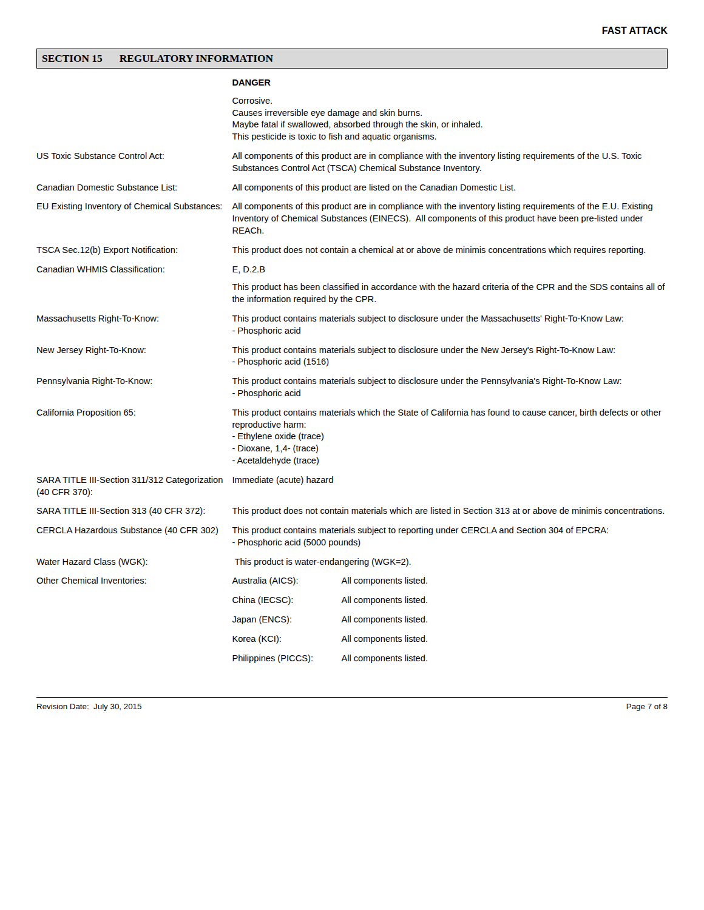FAST ATTACK
SECTION 15 REGULATORY INFORMATION
| | DANGER Corrosive. Causes irreversible eye damage and skin burns. Maybe fatal if swallowed, absorbed through the skin, or inhaled. This pesticide is toxic to fish and aquatic organisms. |
| US Toxic Substance Control Act: | All components of this product are in compliance with the inventory listing requirements of the U.S. Toxic Substances Control Act (TSCA) Chemical Substance Inventory. |
| Canadian Domestic Substance List: | All components of this product are listed on the Canadian Domestic List. |
| EU Existing Inventory of Chemical Substances: | All components of this product are in compliance with the inventory listing requirements of the E.U. Existing Inventory of Chemical Substances (EINECS). All components of this product have been pre-listed under REACh. |
| TSCA Sec.12(b) Export Notification: | This product does not contain a chemical at or above de minimis concentrations which requires reporting. |
| Canadian WHMIS Classification: | E, D.2.B This product has been classified in accordance with the hazard criteria of the CPR and the SDS contains all of the information required by the CPR. |
| Massachusetts Right-To-Know: | This product contains materials subject to disclosure under the Massachusetts' Right-To-Know Law: - Phosphoric acid |
| New Jersey Right-To-Know: | This product contains materials subject to disclosure under the New Jersey's Right-To-Know Law: - Phosphoric acid (1516) |
| Pennsylvania Right-To-Know: | This product contains materials subject to disclosure under the Pennsylvania's Right-To-Know Law: - Phosphoric acid |
| California Proposition 65: | This product contains materials which the State of California has found to cause cancer, birth defects or other reproductive harm: - Ethylene oxide (trace) - Dioxane, 1,4- (trace) - Acetaldehyde (trace) |
| SARA TITLE III-Section 311/312 Categorization (40 CFR 370): | Immediate (acute) hazard |
| SARA TITLE III-Section 313 (40 CFR 372): | This product does not contain materials which are listed in Section 313 at or above de minimis concentrations. |
| CERCLA Hazardous Substance (40 CFR 302) | This product contains materials subject to reporting under CERCLA and Section 304 of EPCRA: - Phosphoric acid (5000 pounds) |
| Water Hazard Class (WGK): | This product is water-endangering (WGK=2). |
| Other Chemical Inventories: | / Australia (AICS): / All components listed. / / China (IECSC): / All components listed. / / Japan (ENCS): / All components listed. / / Korea (KCI): / All components listed. / / Philippines (PICCS): / All components listed. / |
Revision Date: July 30, 2015 Page 7 of 8